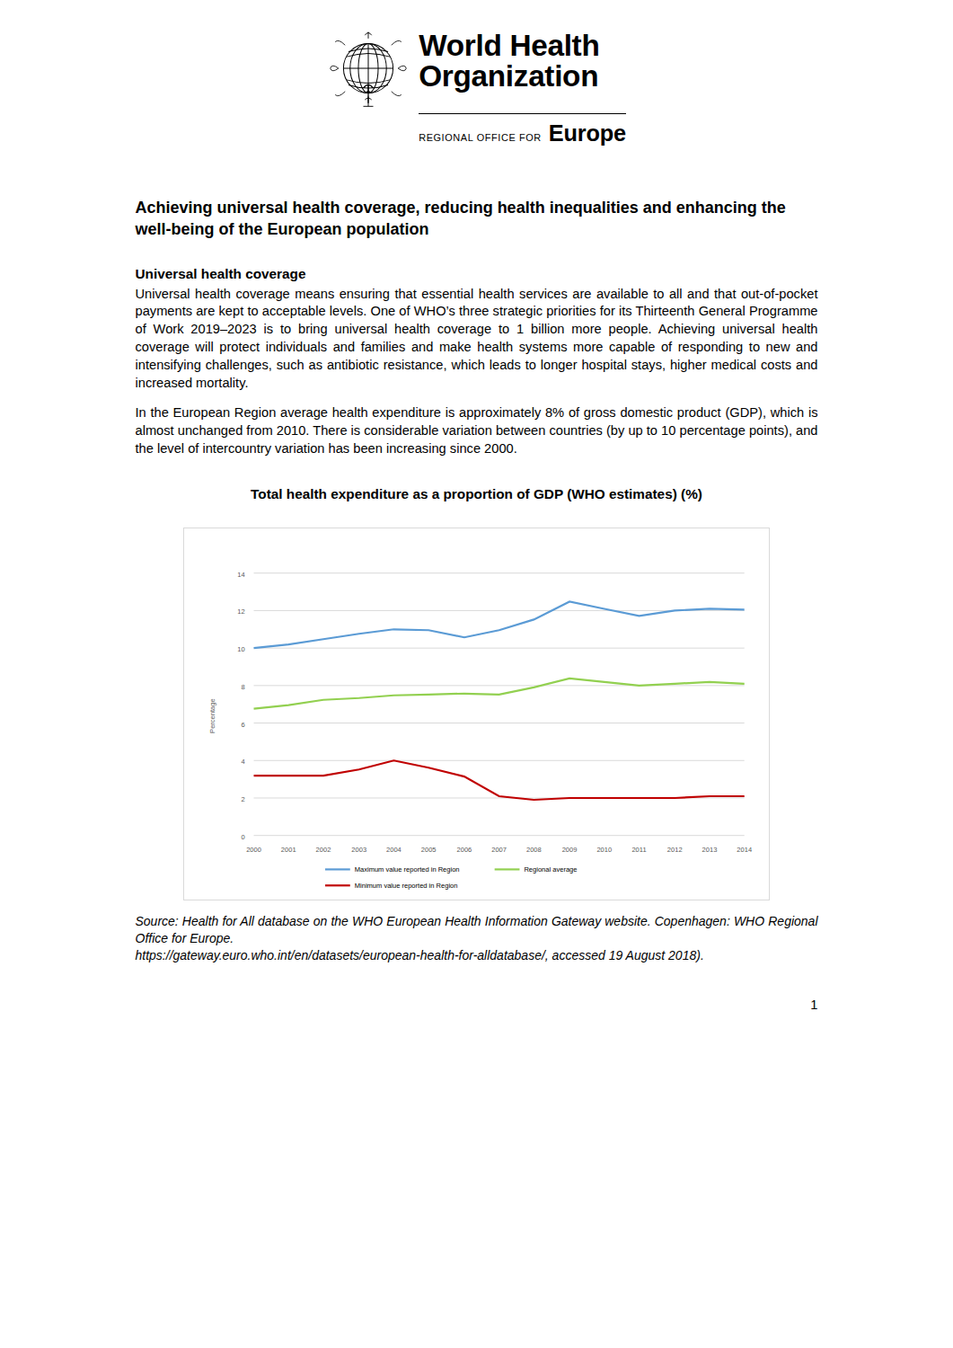World Health Organization
REGIONAL OFFICE FOR Europe
Achieving universal health coverage, reducing health inequalities and enhancing the well-being of the European population
Universal health coverage
Universal health coverage means ensuring that essential health services are available to all and that out-of-pocket payments are kept to acceptable levels. One of WHO’s three strategic priorities for its Thirteenth General Programme of Work 2019–2023 is to bring universal health coverage to 1 billion more people. Achieving universal health coverage will protect individuals and families and make health systems more capable of responding to new and intensifying challenges, such as antibiotic resistance, which leads to longer hospital stays, higher medical costs and increased mortality.
In the European Region average health expenditure is approximately 8% of gross domestic product (GDP), which is almost unchanged from 2010. There is considerable variation between countries (by up to 10 percentage points), and the level of intercountry variation has been increasing since 2000.
Total health expenditure as a proportion of GDP (WHO estimates) (%)
14 12 10 8 6 4 2 0 Percentage 2000 2001 2002 2003 2004 2005 2006 2007 2008 2009 2010 2011 2012 2013 2014 Maximum value reported in Region Regional average Minimum value reported in Region
Source: Health for All database on the WHO European Health Information Gateway website. Copenhagen: WHO Regional Office for Europe.
https://gateway.euro.who.int/en/datasets/european-health-for-alldatabase/, accessed 19 August 2018).
1